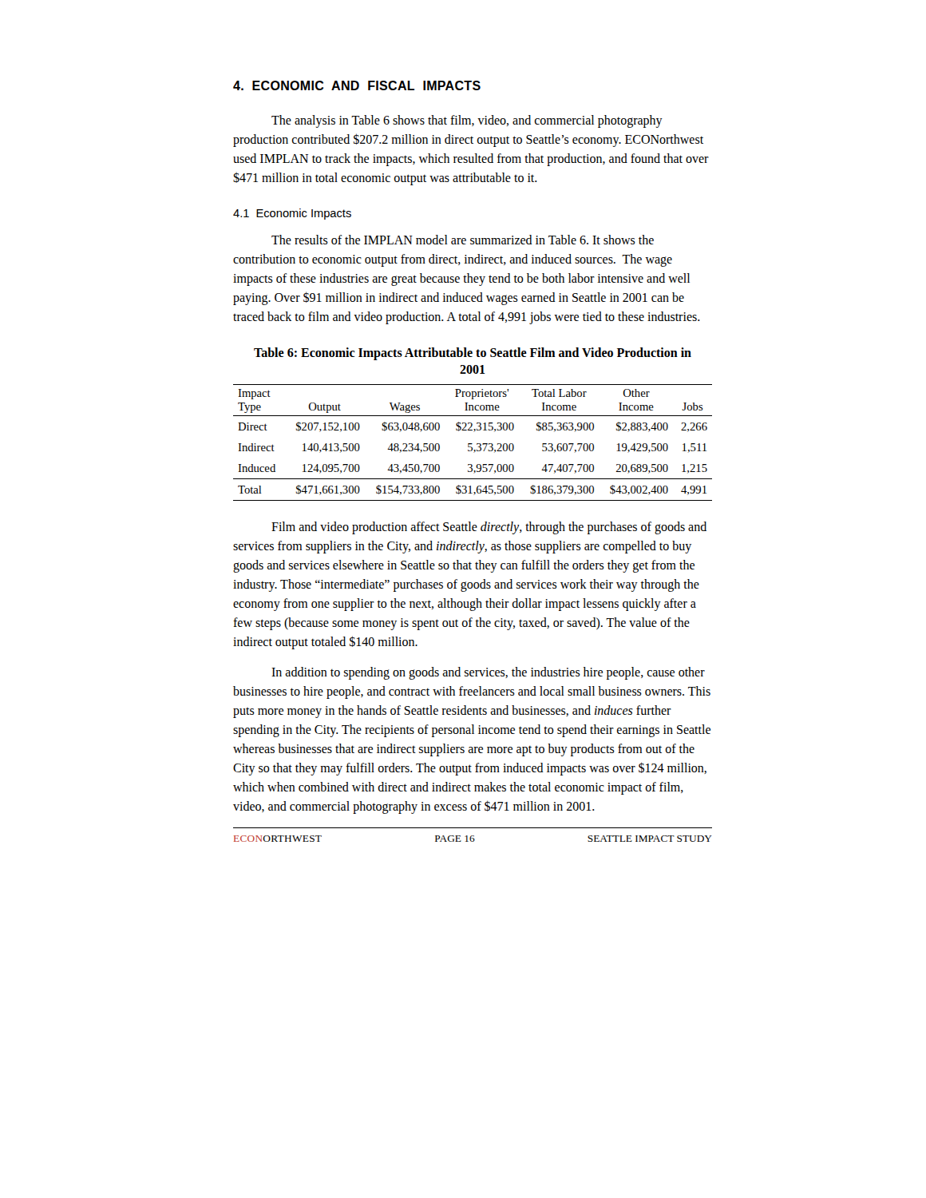4. ECONOMIC AND FISCAL IMPACTS
The analysis in Table 6 shows that film, video, and commercial photography production contributed $207.2 million in direct output to Seattle’s economy. ECONorthwest used IMPLAN to track the impacts, which resulted from that production, and found that over $471 million in total economic output was attributable to it.
4.1 Economic Impacts
The results of the IMPLAN model are summarized in Table 6. It shows the contribution to economic output from direct, indirect, and induced sources. The wage impacts of these industries are great because they tend to be both labor intensive and well paying. Over $91 million in indirect and induced wages earned in Seattle in 2001 can be traced back to film and video production. A total of 4,991 jobs were tied to these industries.
Table 6: Economic Impacts Attributable to Seattle Film and Video Production in
2001
| Impact Type | Output | Wages | Proprietors' Income | Total Labor Income | Other Income | Jobs |
| --- | --- | --- | --- | --- | --- | --- |
| Direct | $207,152,100 | $63,048,600 | $22,315,300 | $85,363,900 | $2,883,400 | 2,266 |
| Indirect | 140,413,500 | 48,234,500 | 5,373,200 | 53,607,700 | 19,429,500 | 1,511 |
| Induced | 124,095,700 | 43,450,700 | 3,957,000 | 47,407,700 | 20,689,500 | 1,215 |
| Total | $471,661,300 | $154,733,800 | $31,645,500 | $186,379,300 | $43,002,400 | 4,991 |
Film and video production affect Seattle directly, through the purchases of goods and services from suppliers in the City, and indirectly, as those suppliers are compelled to buy goods and services elsewhere in Seattle so that they can fulfill the orders they get from the industry. Those “intermediate” purchases of goods and services work their way through the economy from one supplier to the next, although their dollar impact lessens quickly after a few steps (because some money is spent out of the city, taxed, or saved). The value of the indirect output totaled $140 million.
In addition to spending on goods and services, the industries hire people, cause other businesses to hire people, and contract with freelancers and local small business owners. This puts more money in the hands of Seattle residents and businesses, and induces further spending in the City. The recipients of personal income tend to spend their earnings in Seattle whereas businesses that are indirect suppliers are more apt to buy products from out of the City so that they may fulfill orders. The output from induced impacts was over $124 million, which when combined with direct and indirect makes the total economic impact of film, video, and commercial photography in excess of $471 million in 2001.
ECONORTHWEST
PAGE 16
SEATTLE IMPACT STUDY